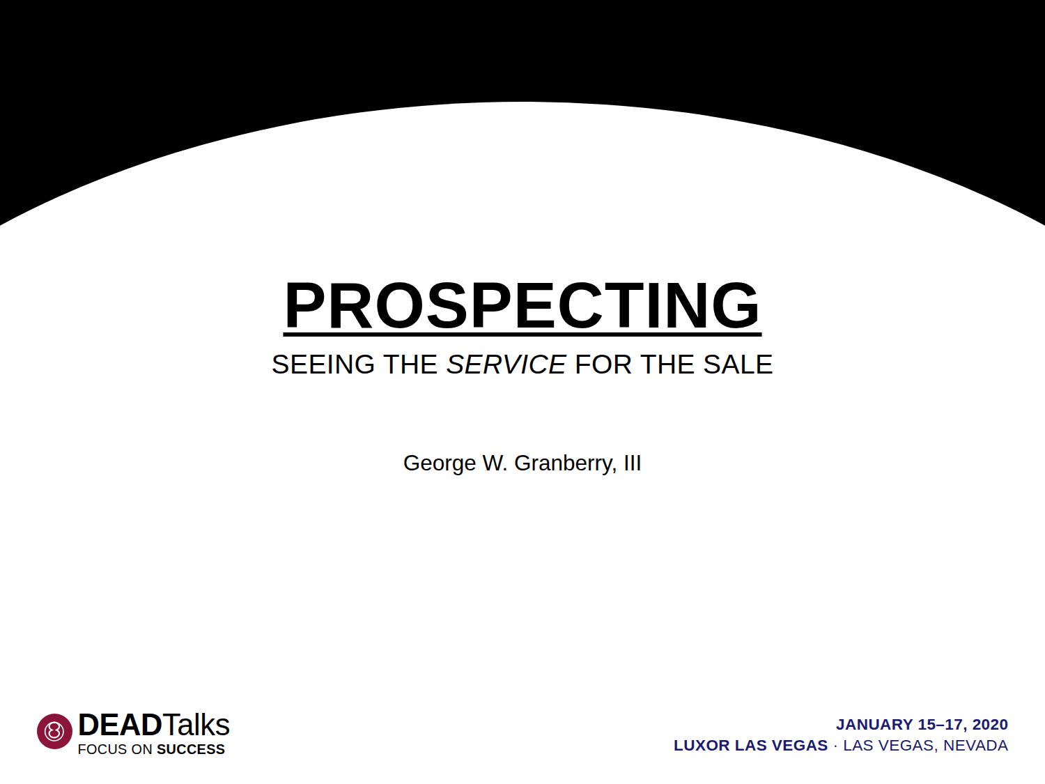PROSPECTING
SEEING THE SERVICE FOR THE SALE
George W. Granberry, III
DEAD Talks
FOCUS ON SUCCESS
JANUARY 15–17, 2020
LUXOR LAS VEGAS · LAS VEGAS, NEVADA